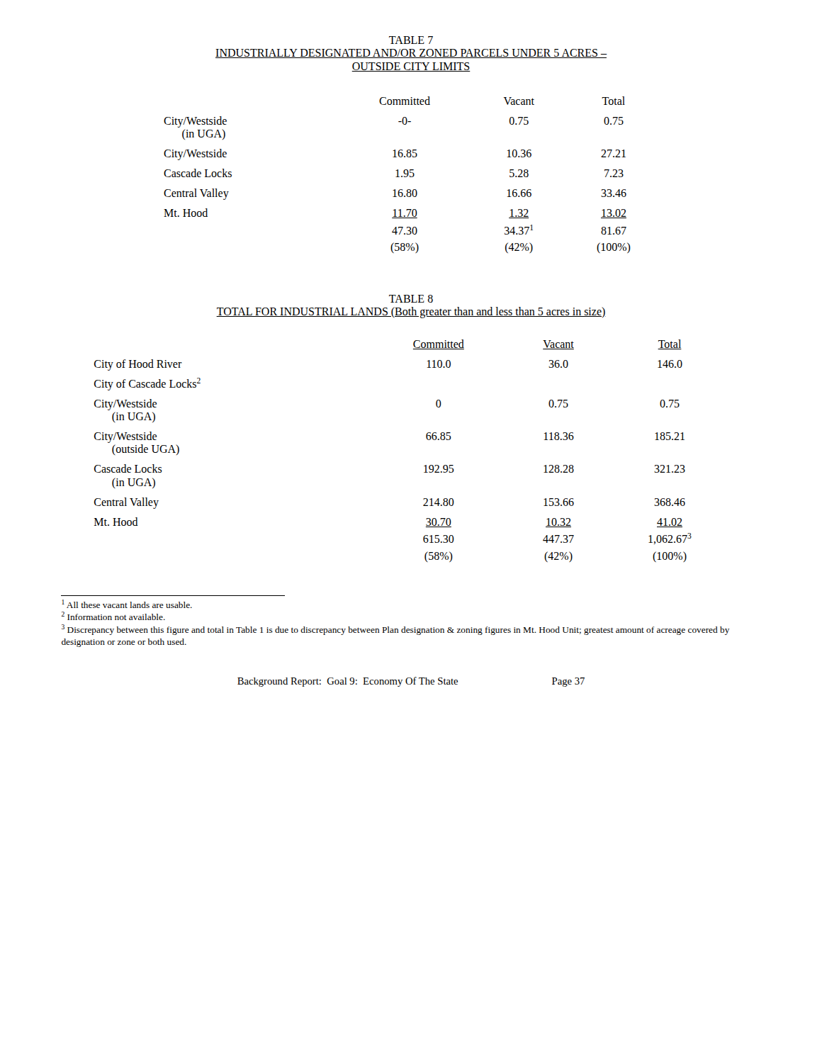TABLE 7
INDUSTRIALLY DESIGNATED AND/OR ZONED PARCELS UNDER 5 ACRES –
OUTSIDE CITY LIMITS
| | Committed | Vacant | Total |
| City/Westside (in UGA) | -0- | 0.75 | 0.75 |
| City/Westside | 16.85 | 10.36 | 27.21 |
| Cascade Locks | 1.95 | 5.28 | 7.23 |
| Central Valley | 16.80 | 16.66 | 33.46 |
| Mt. Hood | 11.70 | 1.32 | 13.02 |
| | 47.30 | 34.37 1 | 81.67 |
| | (58%) | (42%) | (100%) |
TABLE 8
TOTAL FOR INDUSTRIAL LANDS (Both greater than and less than 5 acres in size)
| | Committed | Vacant | Total |
| City of Hood River | 110.0 | 36.0 | 146.0 |
| City of Cascade Locks 2 | | | |
| City/Westside (in UGA) | 0 | 0.75 | 0.75 |
| City/Westside (outside UGA) | 66.85 | 118.36 | 185.21 |
| Cascade Locks (in UGA) | 192.95 | 128.28 | 321.23 |
| Central Valley | 214.80 | 153.66 | 368.46 |
| Mt. Hood | 30.70 | 10.32 | 41.02 |
| | 615.30 | 447.37 | 1,062.67 3 |
| | (58%) | (42%) | (100%) |
1 All these vacant lands are usable.
2 Information not available.
3 Discrepancy between this figure and total in Table 1 is due to discrepancy between Plan designation & zoning figures in Mt. Hood Unit; greatest amount of acreage covered by designation or zone or both used.
Background Report: Goal 9: Economy Of The State Page 37